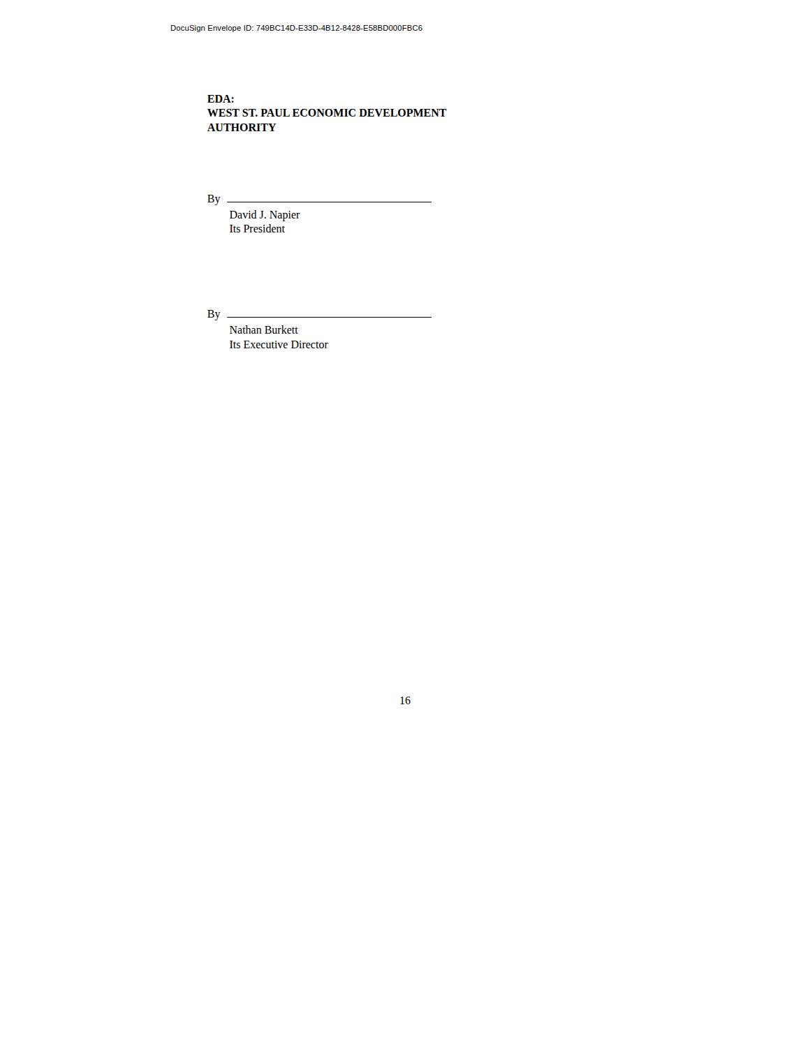DocuSign Envelope ID: 749BC14D-E33D-4B12-8428-E58BD000FBC6
EDA:
WEST ST. PAUL ECONOMIC DEVELOPMENT
AUTHORITY
By
David J. Napier
Its President
By
Nathan Burkett
Its Executive Director
16